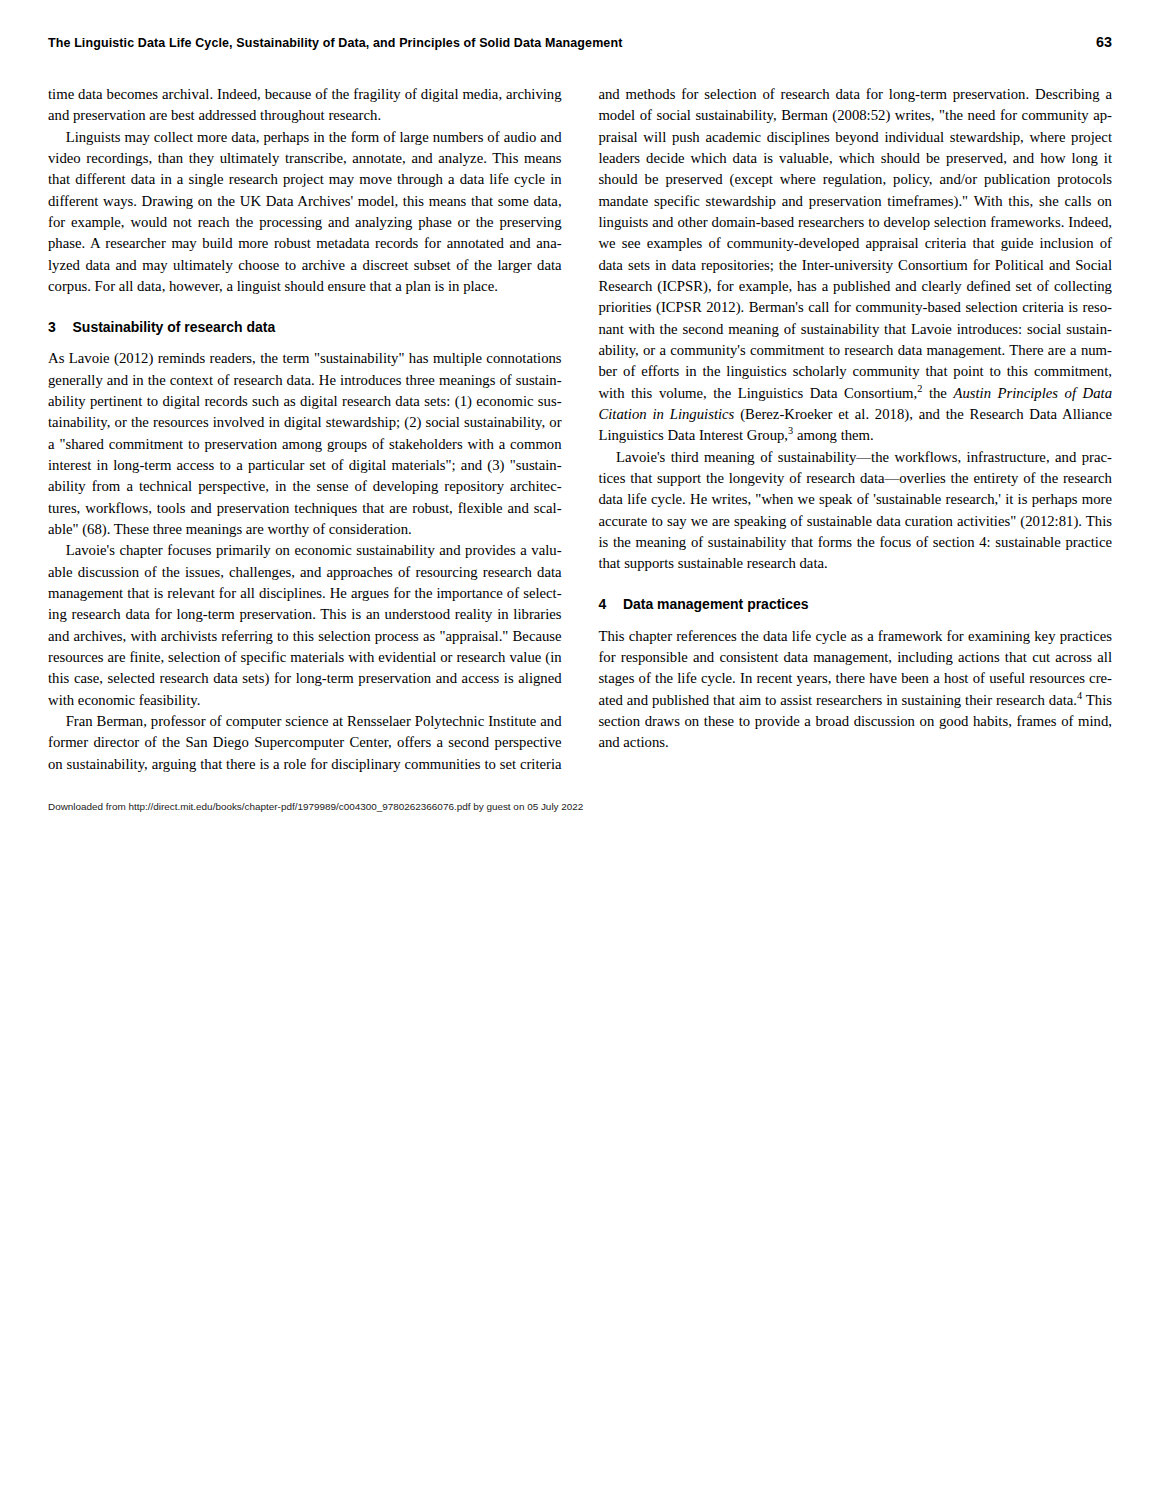The Linguistic Data Life Cycle, Sustainability of Data, and Principles of Solid Data Management 63
time data becomes archival. Indeed, because of the fragility of digital media, archiving and preservation are best addressed throughout research.
Linguists may collect more data, perhaps in the form of large numbers of audio and video recordings, than they ultimately transcribe, annotate, and analyze. This means that different data in a single research project may move through a data life cycle in different ways. Drawing on the UK Data Archives' model, this means that some data, for example, would not reach the processing and analyzing phase or the preserving phase. A researcher may build more robust metadata records for annotated and analyzed data and may ultimately choose to archive a discreet subset of the larger data corpus. For all data, however, a linguist should ensure that a plan is in place.
3 Sustainability of research data
As Lavoie (2012) reminds readers, the term "sustainability" has multiple connotations generally and in the context of research data. He introduces three meanings of sustainability pertinent to digital records such as digital research data sets: (1) economic sustainability, or the resources involved in digital stewardship; (2) social sustainability, or a "shared commitment to preservation among groups of stakeholders with a common interest in long-term access to a particular set of digital materials"; and (3) "sustainability from a technical perspective, in the sense of developing repository architectures, workflows, tools and preservation techniques that are robust, flexible and scalable" (68). These three meanings are worthy of consideration.
Lavoie's chapter focuses primarily on economic sustainability and provides a valuable discussion of the issues, challenges, and approaches of resourcing research data management that is relevant for all disciplines. He argues for the importance of selecting research data for long-term preservation. This is an understood reality in libraries and archives, with archivists referring to this selection process as "appraisal." Because resources are finite, selection of specific materials with evidential or research value (in this case, selected research data sets) for long-term preservation and access is aligned with economic feasibility.
Fran Berman, professor of computer science at Rensselaer Polytechnic Institute and former director of the San Diego Supercomputer Center, offers a second perspective on sustainability, arguing that there is a role for disciplinary communities to set criteria and methods for selection of research data for long-term preservation. Describing a model of social sustainability, Berman (2008:52) writes, "the need for community appraisal will push academic disciplines beyond individual stewardship, where project leaders decide which data is valuable, which should be preserved, and how long it should be preserved (except where regulation, policy, and/or publication protocols mandate specific stewardship and preservation timeframes)." With this, she calls on linguists and other domain-based researchers to develop selection frameworks. Indeed, we see examples of community-developed appraisal criteria that guide inclusion of data sets in data repositories; the Inter-university Consortium for Political and Social Research (ICPSR), for example, has a published and clearly defined set of collecting priorities (ICPSR 2012). Berman's call for community-based selection criteria is resonant with the second meaning of sustainability that Lavoie introduces: social sustainability, or a community's commitment to research data management. There are a number of efforts in the linguistics scholarly community that point to this commitment, with this volume, the Linguistics Data Consortium,2 the Austin Principles of Data Citation in Linguistics (Berez-Kroeker et al. 2018), and the Research Data Alliance Linguistics Data Interest Group,3 among them.
Lavoie's third meaning of sustainability—the workflows, infrastructure, and practices that support the longevity of research data—overlies the entirety of the research data life cycle. He writes, "when we speak of 'sustainable research,' it is perhaps more accurate to say we are speaking of sustainable data curation activities" (2012:81). This is the meaning of sustainability that forms the focus of section 4: sustainable practice that supports sustainable research data.
4 Data management practices
This chapter references the data life cycle as a framework for examining key practices for responsible and consistent data management, including actions that cut across all stages of the life cycle. In recent years, there have been a host of useful resources created and published that aim to assist researchers in sustaining their research data.4 This section draws on these to provide a broad discussion on good habits, frames of mind, and actions.
Downloaded from http://direct.mit.edu/books/chapter-pdf/1979989/c004300_9780262366076.pdf by guest on 05 July 2022